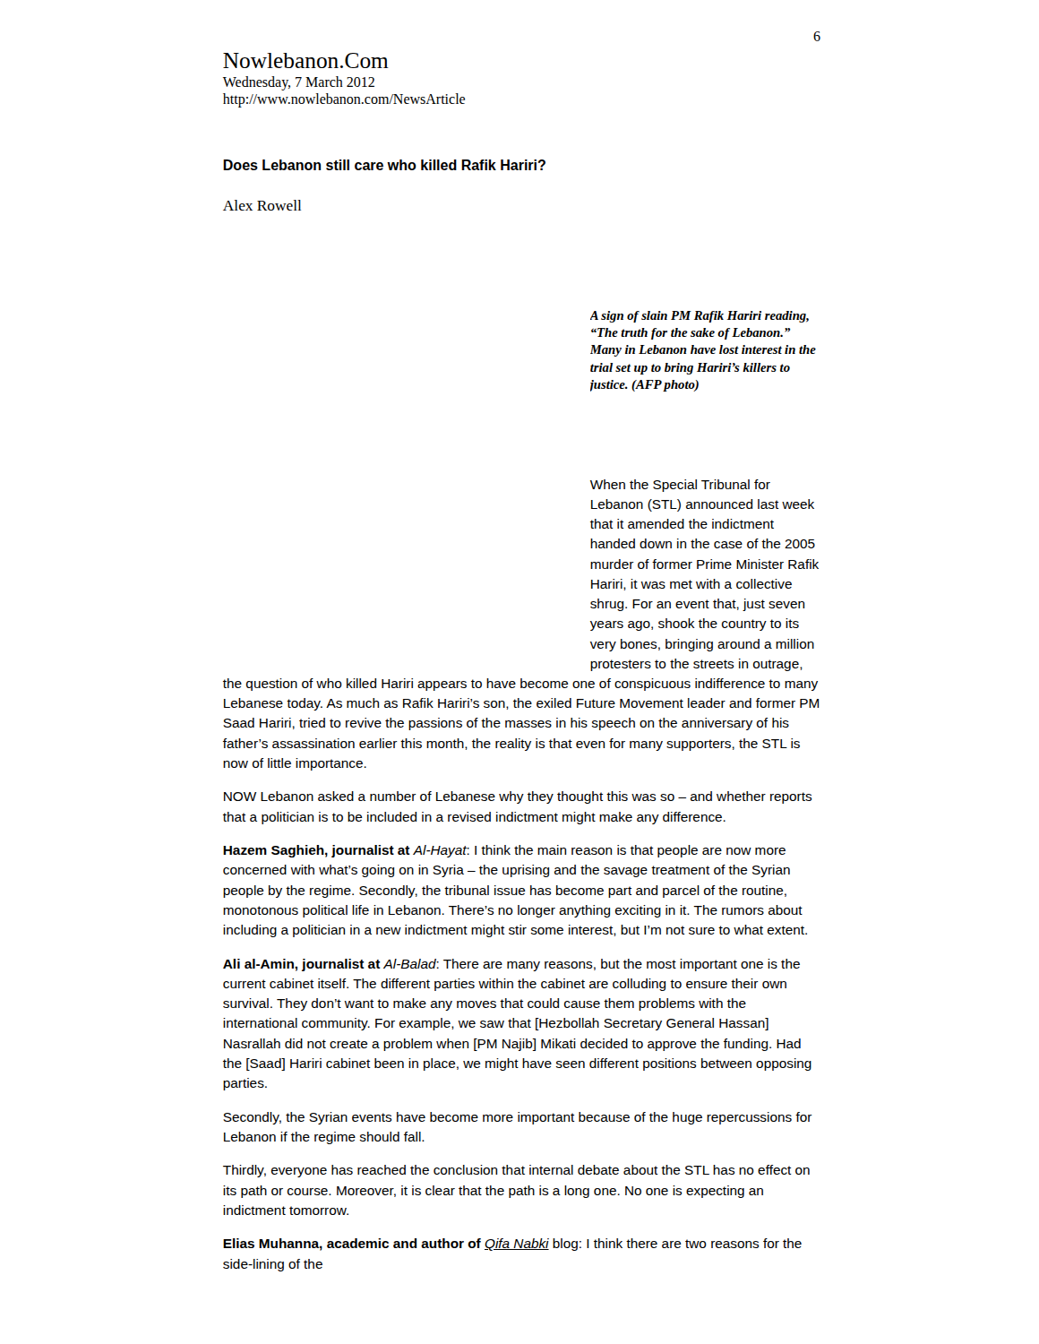6
Nowlebanon.Com
Wednesday, 7 March 2012
http://www.nowlebanon.com/NewsArticle
Does Lebanon still care who killed Rafik Hariri?
Alex Rowell
A sign of slain PM Rafik Hariri reading, “The truth for the sake of Lebanon.” Many in Lebanon have lost interest in the trial set up to bring Hariri’s killers to justice. (AFP photo)
When the Special Tribunal for Lebanon (STL) announced last week that it amended the indictment handed down in the case of the 2005 murder of former Prime Minister Rafik Hariri, it was met with a collective shrug. For an event that, just seven years ago, shook the country to its very bones, bringing around a million protesters to the streets in outrage, the question of who killed Hariri appears to have become one of conspicuous indifference to many Lebanese today. As much as Rafik Hariri’s son, the exiled Future Movement leader and former PM Saad Hariri, tried to revive the passions of the masses in his speech on the anniversary of his father’s assassination earlier this month, the reality is that even for many supporters, the STL is now of little importance.
NOW Lebanon asked a number of Lebanese why they thought this was so – and whether reports that a politician is to be included in a revised indictment might make any difference.
Hazem Saghieh, journalist at Al-Hayat: I think the main reason is that people are now more concerned with what’s going on in Syria – the uprising and the savage treatment of the Syrian people by the regime. Secondly, the tribunal issue has become part and parcel of the routine, monotonous political life in Lebanon. There’s no longer anything exciting in it. The rumors about including a politician in a new indictment might stir some interest, but I’m not sure to what extent.
Ali al-Amin, journalist at Al-Balad: There are many reasons, but the most important one is the current cabinet itself. The different parties within the cabinet are colluding to ensure their own survival. They don’t want to make any moves that could cause them problems with the international community. For example, we saw that [Hezbollah Secretary General Hassan] Nasrallah did not create a problem when [PM Najib] Mikati decided to approve the funding. Had the [Saad] Hariri cabinet been in place, we might have seen different positions between opposing parties.
Secondly, the Syrian events have become more important because of the huge repercussions for Lebanon if the regime should fall.
Thirdly, everyone has reached the conclusion that internal debate about the STL has no effect on its path or course. Moreover, it is clear that the path is a long one. No one is expecting an indictment tomorrow.
Elias Muhanna, academic and author of Qifa Nabki blog: I think there are two reasons for the side-lining of the